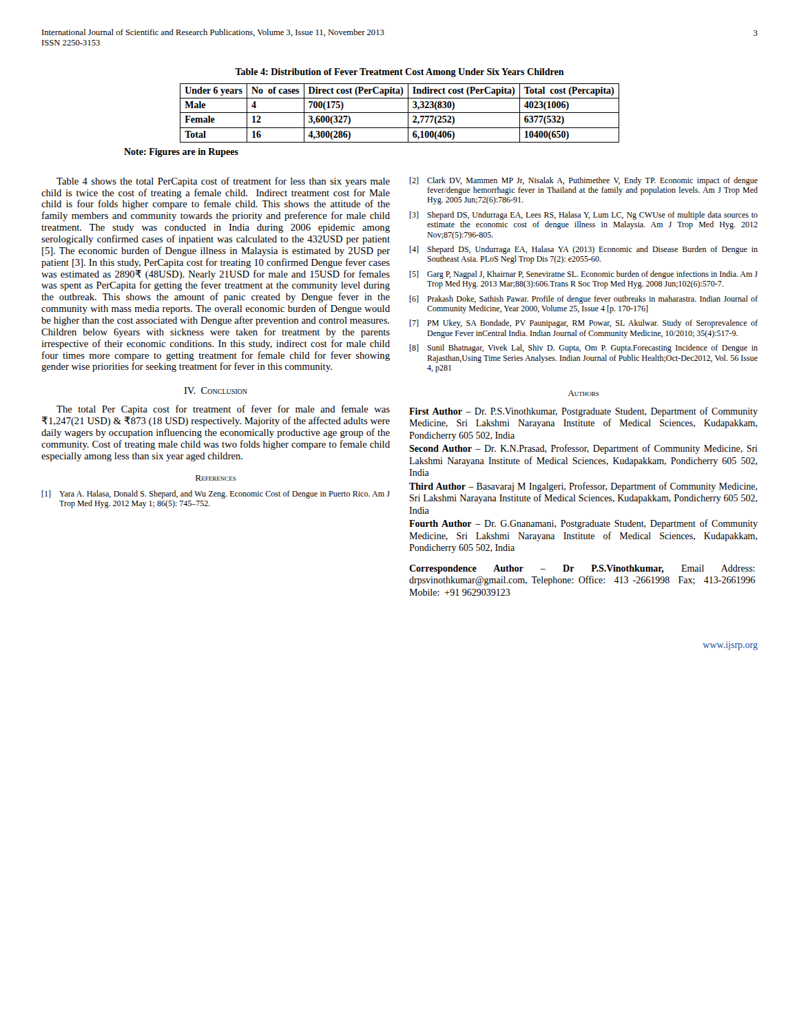International Journal of Scientific and Research Publications, Volume 3, Issue 11, November 2013
ISSN 2250-3153 3
Table 4: Distribution of Fever Treatment Cost Among Under Six Years Children
| Under 6 years | No of cases | Direct cost (PerCapita) | Indirect cost (PerCapita) | Total cost (Percapita) |
| --- | --- | --- | --- | --- |
| Male | 4 | 700(175) | 3,323(830) | 4023(1006) |
| Female | 12 | 3,600(327) | 2,777(252) | 6377(532) |
| Total | 16 | 4,300(286) | 6,100(406) | 10400(650) |
Note: Figures are in Rupees
Table 4 shows the total PerCapita cost of treatment for less than six years male child is twice the cost of treating a female child. Indirect treatment cost for Male child is four folds higher compare to female child. This shows the attitude of the family members and community towards the priority and preference for male child treatment. The study was conducted in India during 2006 epidemic among serologically confirmed cases of inpatient was calculated to the 432USD per patient [5]. The economic burden of Dengue illness in Malaysia is estimated by 2USD per patient [3]. In this study, PerCapita cost for treating 10 confirmed Dengue fever cases was estimated as 2890₹ (48USD). Nearly 21USD for male and 15USD for females was spent as PerCapita for getting the fever treatment at the community level during the outbreak. This shows the amount of panic created by Dengue fever in the community with mass media reports. The overall economic burden of Dengue would be higher than the cost associated with Dengue after prevention and control measures. Children below 6years with sickness were taken for treatment by the parents irrespective of their economic conditions. In this study, indirect cost for male child four times more compare to getting treatment for female child for fever showing gender wise priorities for seeking treatment for fever in this community.
IV. Conclusion
The total Per Capita cost for treatment of fever for male and female was ₹1,247(21 USD) & ₹873 (18 USD) respectively. Majority of the affected adults were daily wagers by occupation influencing the economically productive age group of the community. Cost of treating male child was two folds higher compare to female child especially among less than six year aged children.
References
Yara A. Halasa, Donald S. Shepard, and Wu Zeng. Economic Cost of Dengue in Puerto Rico. Am J Trop Med Hyg. 2012 May 1; 86(5): 745–752.
Clark DV, Mammen MP Jr, Nisalak A, Puthimethee V, Endy TP. Economic impact of dengue fever/dengue hemorrhagic fever in Thailand at the family and population levels. Am J Trop Med Hyg. 2005 Jun;72(6):786-91.
Shepard DS, Undurraga EA, Lees RS, Halasa Y, Lum LC, Ng CWUse of multiple data sources to estimate the economic cost of dengue illness in Malaysia. Am J Trop Med Hyg. 2012 Nov;87(5):796-805.
Shepard DS, Undurraga EA, Halasa YA (2013) Economic and Disease Burden of Dengue in Southeast Asia. PLoS Negl Trop Dis 7(2): e2055-60.
Garg P, Nagpal J, Khairnar P, Seneviratne SL. Economic burden of dengue infections in India. Am J Trop Med Hyg. 2013 Mar;88(3):606.Trans R Soc Trop Med Hyg. 2008 Jun;102(6):570-7.
Prakash Doke, Sathish Pawar. Profile of dengue fever outbreaks in maharastra. Indian Journal of Community Medicine, Year 2000, Volume 25, Issue 4 [p. 170-176]
PM Ukey, SA Bondade, PV Paunipagar, RM Powar, SL Akulwar. Study of Seroprevalence of Dengue Fever inCentral India. Indian Journal of Community Medicine, 10/2010; 35(4):517-9.
Sunil Bhatnagar, Vivek Lal, Shiv D. Gupta, Om P. Gupta.Forecasting Incidence of Dengue in Rajasthan,Using Time Series Analyses. Indian Journal of Public Health;Oct-Dec2012, Vol. 56 Issue 4, p281
Authors
First Author – Dr. P.S.Vinothkumar, Postgraduate Student, Department of Community Medicine, Sri Lakshmi Narayana Institute of Medical Sciences, Kudapakkam, Pondicherry 605 502, India
Second Author – Dr. K.N.Prasad, Professor, Department of Community Medicine, Sri Lakshmi Narayana Institute of Medical Sciences, Kudapakkam, Pondicherry 605 502, India
Third Author – Basavaraj M Ingalgeri, Professor, Department of Community Medicine, Sri Lakshmi Narayana Institute of Medical Sciences, Kudapakkam, Pondicherry 605 502, India
Fourth Author – Dr. G.Gnanamani, Postgraduate Student, Department of Community Medicine, Sri Lakshmi Narayana Institute of Medical Sciences, Kudapakkam, Pondicherry 605 502, India
Correspondence Author – Dr P.S.Vinothkumar, Email Address: drpsvinothkumar@gmail.com, Telephone: Office: 413 -2661998 Fax; 413-2661996 Mobile: +91 9629039123
www.ijsrp.org